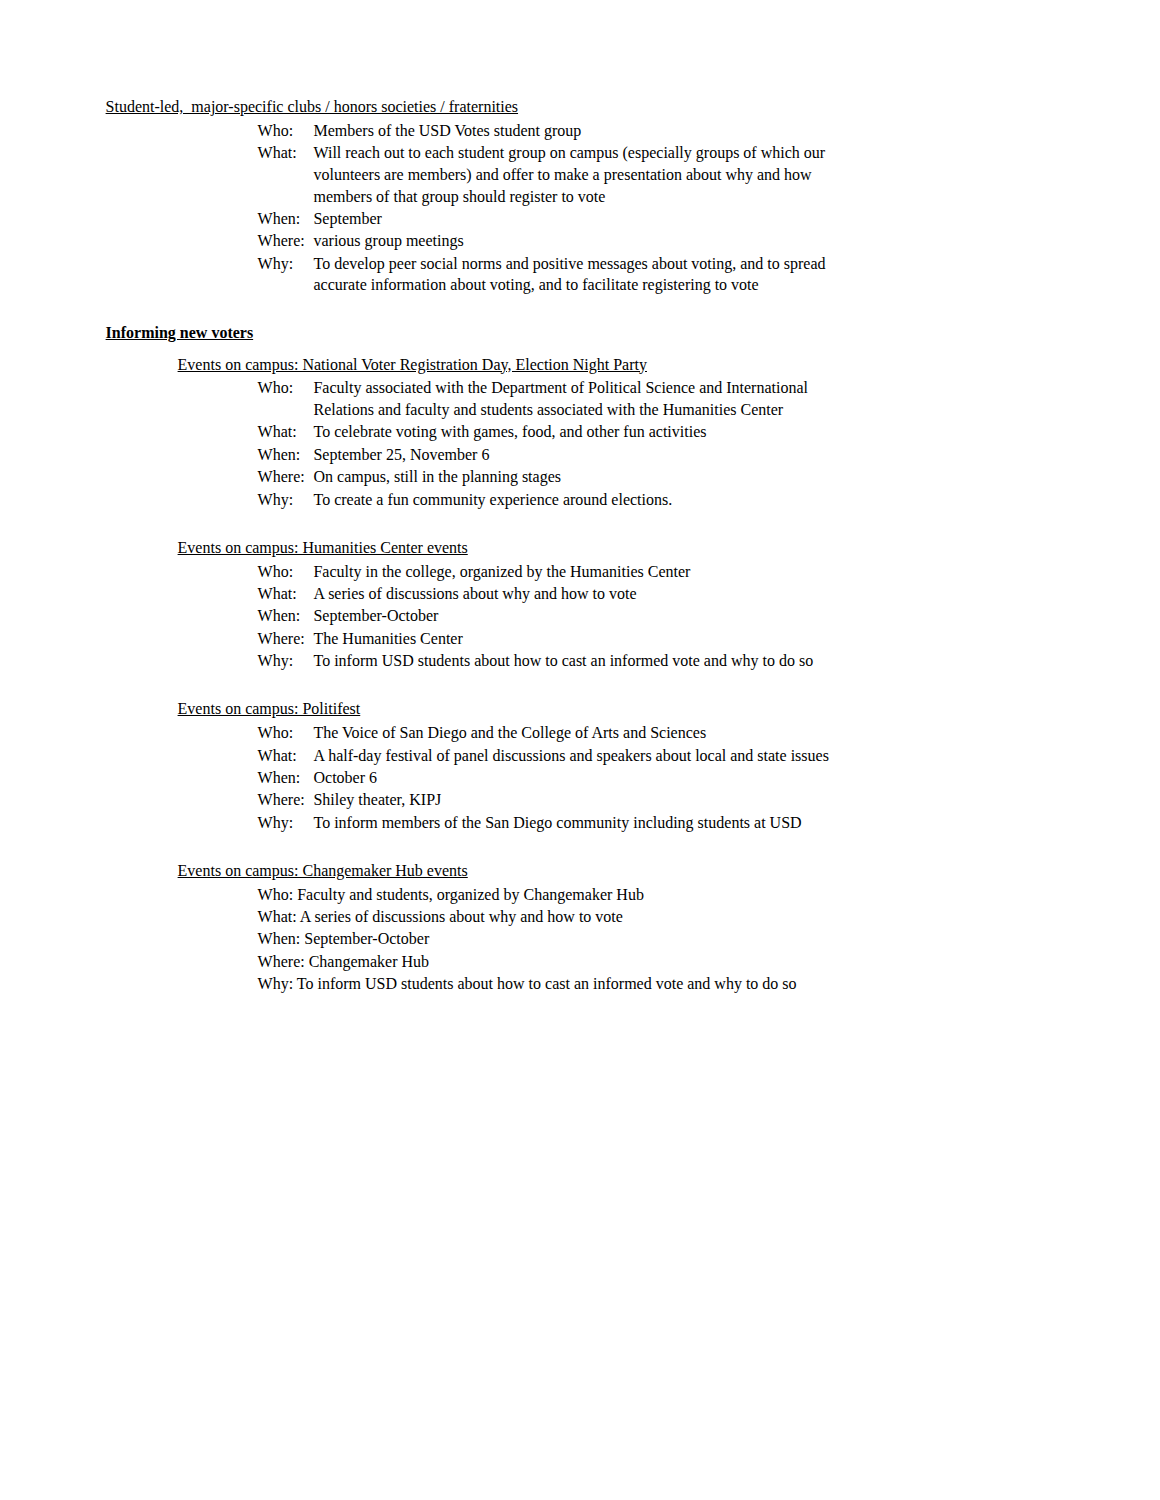Student-led, major-specific clubs / honors societies / fraternities
| Who: | Members of the USD Votes student group |
| What: | Will reach out to each student group on campus (especially groups of which our volunteers are members) and offer to make a presentation about why and how members of that group should register to vote |
| When: | September |
| Where: | various group meetings |
| Why: | To develop peer social norms and positive messages about voting, and to spread accurate information about voting, and to facilitate registering to vote |
Informing new voters
Events on campus: National Voter Registration Day, Election Night Party
| Who: | Faculty associated with the Department of Political Science and International Relations and faculty and students associated with the Humanities Center |
| What: | To celebrate voting with games, food, and other fun activities |
| When: | September 25, November 6 |
| Where: | On campus, still in the planning stages |
| Why: | To create a fun community experience around elections. |
Events on campus: Humanities Center events
| Who: | Faculty in the college, organized by the Humanities Center |
| What: | A series of discussions about why and how to vote |
| When: | September-October |
| Where: | The Humanities Center |
| Why: | To inform USD students about how to cast an informed vote and why to do so |
Events on campus: Politifest
| Who: | The Voice of San Diego and the College of Arts and Sciences |
| What: | A half-day festival of panel discussions and speakers about local and state issues |
| When: | October 6 |
| Where: | Shiley theater, KIPJ |
| Why: | To inform members of the San Diego community including students at USD |
Events on campus: Changemaker Hub events
Who: Faculty and students, organized by Changemaker Hub
What: A series of discussions about why and how to vote
When: September-October
Where: Changemaker Hub
Why: To inform USD students about how to cast an informed vote and why to do so